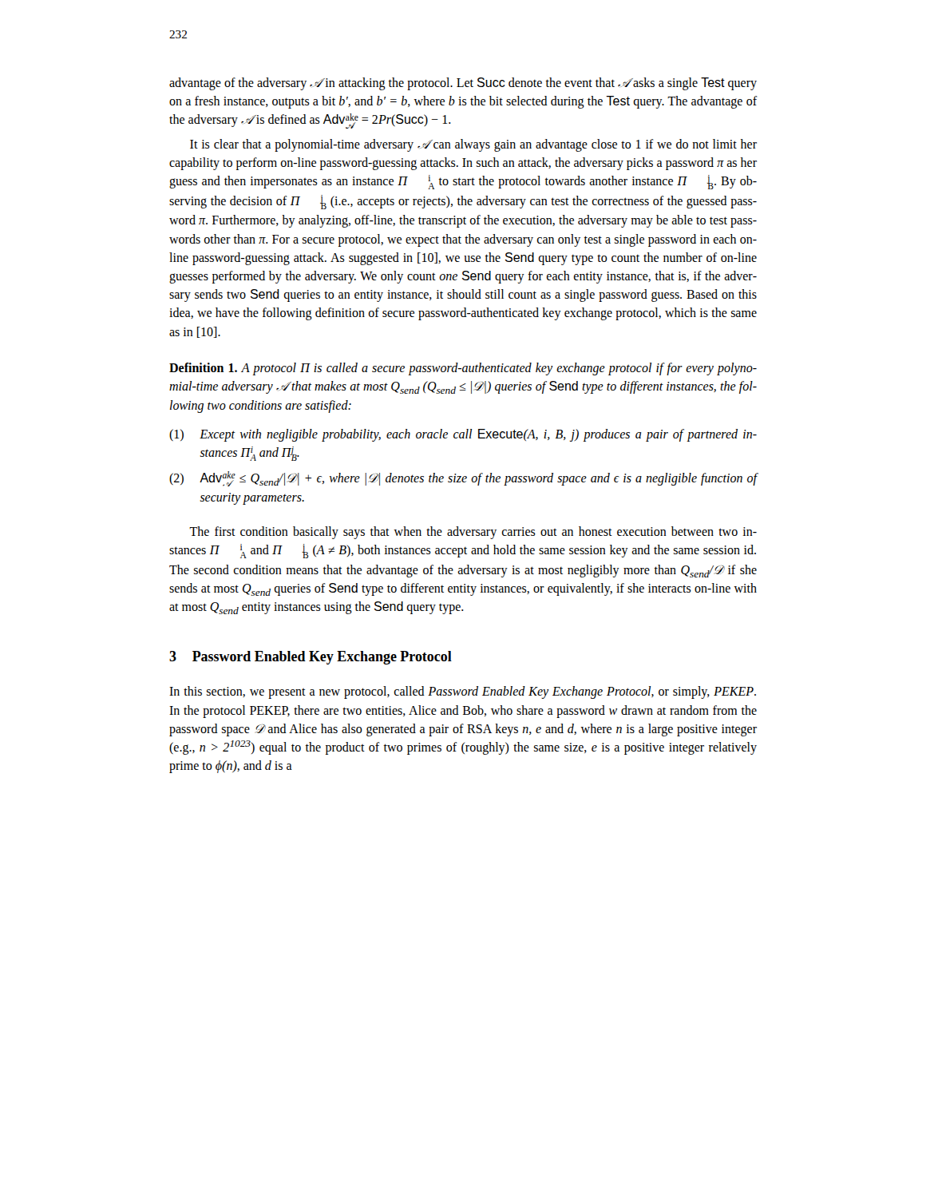232
advantage of the adversary 𝒜 in attacking the protocol. Let Succ denote the event that 𝒜 asks a single Test query on a fresh instance, outputs a bit b′, and b′ = b, where b is the bit selected during the Test query. The advantage of the adversary 𝒜 is defined as Adv ake 𝒜 = 2Pr(Succ) − 1.
It is clear that a polynomial-time adversary 𝒜 can always gain an advantage close to 1 if we do not limit her capability to perform on-line password-guessing attacks. In such an attack, the adversary picks a password π as her guess and then impersonates as an instance ΠiA to start the protocol towards another instance ΠjB. By observing the decision of ΠjB (i.e., accepts or rejects), the adversary can test the correctness of the guessed password π. Furthermore, by analyzing, off-line, the transcript of the execution, the adversary may be able to test passwords other than π. For a secure protocol, we expect that the adversary can only test a single password in each on-line password-guessing attack. As suggested in [10], we use the Send query type to count the number of on-line guesses performed by the adversary. We only count one Send query for each entity instance, that is, if the adversary sends two Send queries to an entity instance, it should still count as a single password guess. Based on this idea, we have the following definition of secure password-authenticated key exchange protocol, which is the same as in [10].
Definition 1. A protocol Π is called a secure password-authenticated key exchange protocol if for every polynomial-time adversary 𝒜 that makes at most Qsend (Qsend ≤ |𝒟|) queries of Send type to different instances, the following two conditions are satisfied:
(1) Except with negligible probability, each oracle call Execute(A, i, B, j) produces a pair of partnered instances ΠiA and ΠjB.
(2) Adv ake 𝒜 ≤ Qsend/|𝒟| + ϵ, where |𝒟| denotes the size of the password space and ϵ is a negligible function of security parameters.
The first condition basically says that when the adversary carries out an honest execution between two instances ΠiA and ΠjB (A ≠ B), both instances accept and hold the same session key and the same session id. The second condition means that the advantage of the adversary is at most negligibly more than Qsend/𝒟 if she sends at most Qsend queries of Send type to different entity instances, or equivalently, if she interacts on-line with at most Qsend entity instances using the Send query type.
3 Password Enabled Key Exchange Protocol
In this section, we present a new protocol, called Password Enabled Key Exchange Protocol, or simply, PEKEP. In the protocol PEKEP, there are two entities, Alice and Bob, who share a password w drawn at random from the password space 𝒟 and Alice has also generated a pair of RSA keys n, e and d, where n is a large positive integer (e.g., n > 21023) equal to the product of two primes of (roughly) the same size, e is a positive integer relatively prime to ϕ(n), and d is a